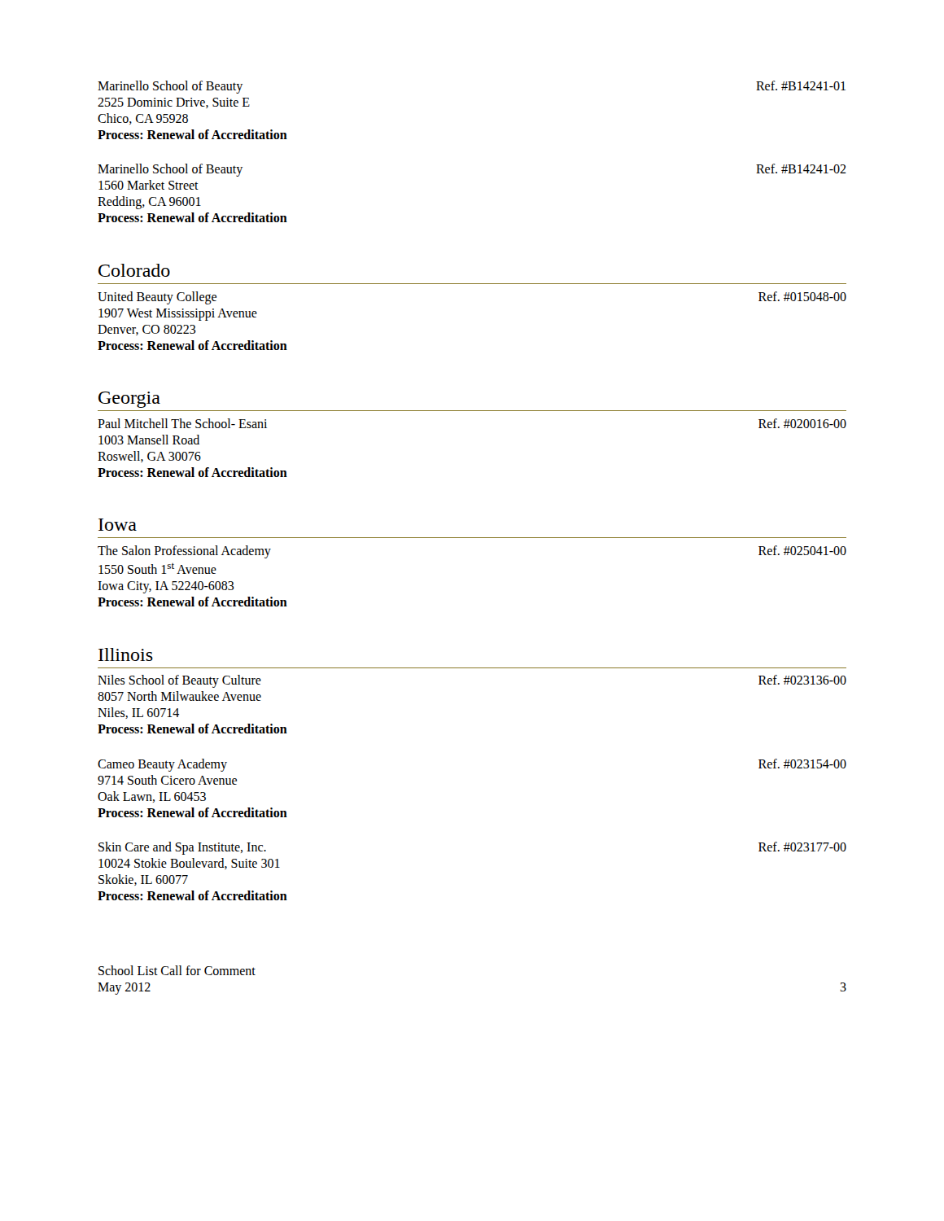Ref. #B14241-01 Marinello School of Beauty 2525 Dominic Drive, Suite E Chico, CA 95928 Process: Renewal of Accreditation
Ref. #B14241-02 Marinello School of Beauty 1560 Market Street Redding, CA 96001 Process: Renewal of Accreditation
Colorado
Ref. #015048-00 United Beauty College 1907 West Mississippi Avenue Denver, CO 80223 Process: Renewal of Accreditation
Georgia
Ref. #020016-00 Paul Mitchell The School- Esani 1003 Mansell Road Roswell, GA 30076 Process: Renewal of Accreditation
Iowa
Ref. #025041-00 The Salon Professional Academy 1550 South 1st Avenue Iowa City, IA 52240-6083 Process: Renewal of Accreditation
Illinois
Ref. #023136-00 Niles School of Beauty Culture 8057 North Milwaukee Avenue Niles, IL 60714 Process: Renewal of Accreditation
Ref. #023154-00 Cameo Beauty Academy 9714 South Cicero Avenue Oak Lawn, IL 60453 Process: Renewal of Accreditation
Ref. #023177-00 Skin Care and Spa Institute, Inc. 10024 Stokie Boulevard, Suite 301 Skokie, IL 60077 Process: Renewal of Accreditation
School List Call for Comment
May 2012 3